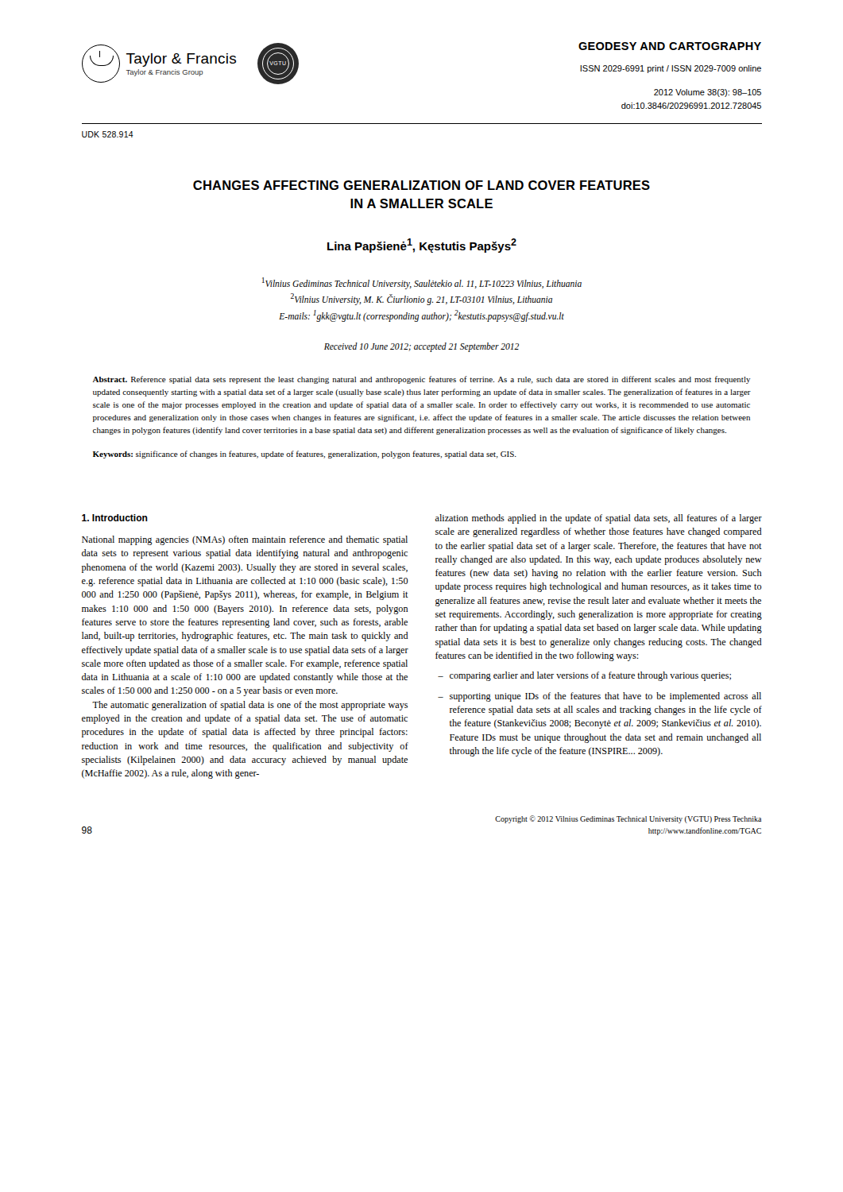Taylor & Francis
Taylor & Francis Group
VGTU
GEODESY AND CARTOGRAPHY
ISSN 2029-6991 print / ISSN 2029-7009 online
2012 Volume 38(3): 98–105
doi:10.3846/20296991.2012.728045
UDK 528.914
Changes affecting generalization of land cover features
in a smaller scale
Lina Papšienė1, Kęstutis Papšys2
1 Vilnius Gediminas Technical University, Saulėtekio al. 11, LT-10223 Vilnius, Lithuania
2 Vilnius University, M. K. Čiurlionio g. 21, LT-03101 Vilnius, Lithuania
E-mails: 1gkk@vgtu.lt (corresponding author); 2kestutis.papsys@gf.stud.vu.lt
Received 10 June 2012; accepted 21 September 2012
Abstract. Reference spatial data sets represent the least changing natural and anthropogenic features of terrine. As a rule, such data are stored in different scales and most frequently updated consequently starting with a spatial data set of a larger scale (usually base scale) thus later performing an update of data in smaller scales. The generalization of features in a larger scale is one of the major processes employed in the creation and update of spatial data of a smaller scale. In order to effectively carry out works, it is recommended to use automatic procedures and generalization only in those cases when changes in features are significant, i.e. affect the update of features in a smaller scale. The article discusses the relation between changes in polygon features (identify land cover territories in a base spatial data set) and different generalization processes as well as the evaluation of significance of likely changes.
Keywords: significance of changes in features, update of features, generalization, polygon features, spatial data set, GIS.
1. Introduction
National mapping agencies (NMAs) often maintain reference and thematic spatial data sets to represent various spatial data identifying natural and anthropogenic phenomena of the world (Kazemi 2003). Usually they are stored in several scales, e.g. reference spatial data in Lithuania are collected at 1:10 000 (basic scale), 1:50 000 and 1:250 000 (Papšienė, Papšys 2011), whereas, for example, in Belgium it makes 1:10 000 and 1:50 000 (Bayers 2010). In reference data sets, polygon features serve to store the features representing land cover, such as forests, arable land, built-up territories, hydrographic features, etc. The main task to quickly and effectively update spatial data of a smaller scale is to use spatial data sets of a larger scale more often updated as those of a smaller scale. For example, reference spatial data in Lithuania at a scale of 1:10 000 are updated constantly while those at the scales of 1:50 000 and 1:250 000 - on a 5 year basis or even more.
The automatic generalization of spatial data is one of the most appropriate ways employed in the creation and update of a spatial data set. The use of automatic procedures in the update of spatial data is affected by three principal factors: reduction in work and time resources, the qualification and subjectivity of specialists (Kilpelainen 2000) and data accuracy achieved by manual update (McHaffie 2002). As a rule, along with gener-
alization methods applied in the update of spatial data sets, all features of a larger scale are generalized regardless of whether those features have changed compared to the earlier spatial data set of a larger scale. Therefore, the features that have not really changed are also updated. In this way, each update produces absolutely new features (new data set) having no relation with the earlier feature version. Such update process requires high technological and human resources, as it takes time to generalize all features anew, revise the result later and evaluate whether it meets the set requirements. Accordingly, such generalization is more appropriate for creating rather than for updating a spatial data set based on larger scale data. While updating spatial data sets it is best to generalize only changes reducing costs. The changed features can be identified in the two following ways:
comparing earlier and later versions of a feature through various queries;
supporting unique IDs of the features that have to be implemented across all reference spatial data sets at all scales and tracking changes in the life cycle of the feature (Stankevičius 2008; Beconytė et al. 2009; Stankevičius et al. 2010). Feature IDs must be unique throughout the data set and remain unchanged all through the life cycle of the feature (INSPIRE... 2009).
98
Copyright © 2012 Vilnius Gediminas Technical University (VGTU) Press Technika
http://www.tandfonline.com/TGAC